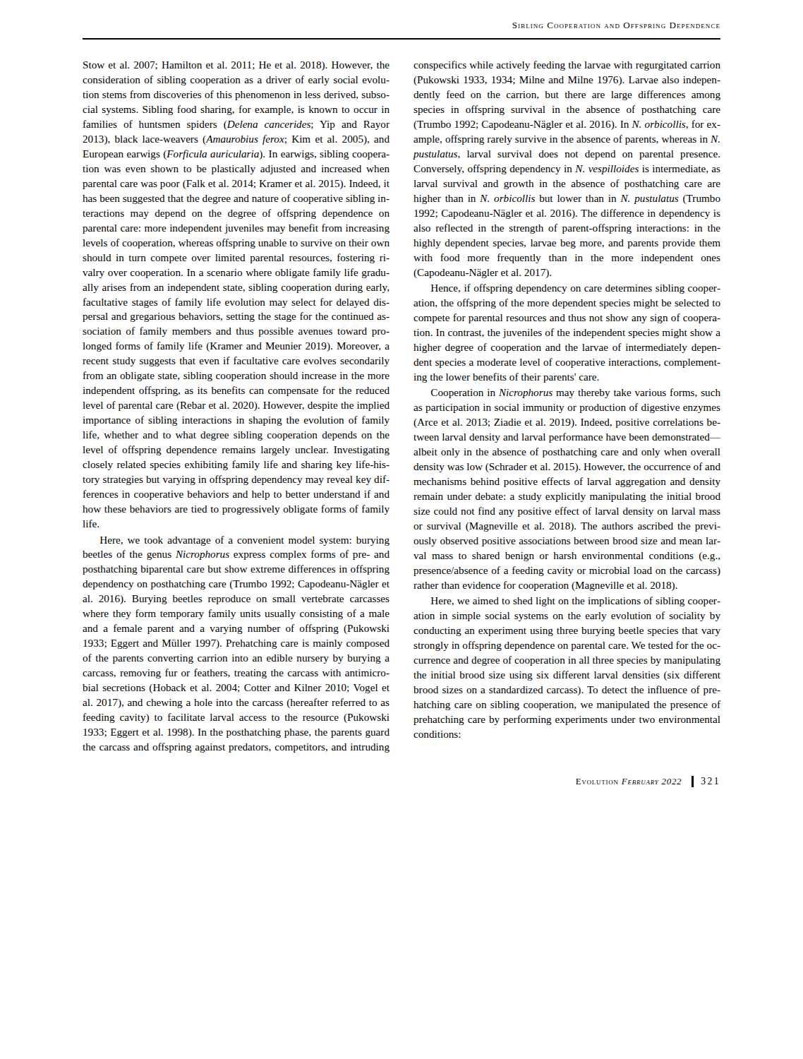Sibling Cooperation and Offspring Dependence
Stow et al. 2007; Hamilton et al. 2011; He et al. 2018). However, the consideration of sibling cooperation as a driver of early social evolution stems from discoveries of this phenomenon in less derived, subsocial systems. Sibling food sharing, for example, is known to occur in families of huntsmen spiders (Delena cancerides; Yip and Rayor 2013), black lace-weavers (Amaurobius ferox; Kim et al. 2005), and European earwigs (Forficula auricularia). In earwigs, sibling cooperation was even shown to be plastically adjusted and increased when parental care was poor (Falk et al. 2014; Kramer et al. 2015). Indeed, it has been suggested that the degree and nature of cooperative sibling interactions may depend on the degree of offspring dependence on parental care: more independent juveniles may benefit from increasing levels of cooperation, whereas offspring unable to survive on their own should in turn compete over limited parental resources, fostering rivalry over cooperation. In a scenario where obligate family life gradually arises from an independent state, sibling cooperation during early, facultative stages of family life evolution may select for delayed dispersal and gregarious behaviors, setting the stage for the continued association of family members and thus possible avenues toward prolonged forms of family life (Kramer and Meunier 2019). Moreover, a recent study suggests that even if facultative care evolves secondarily from an obligate state, sibling cooperation should increase in the more independent offspring, as its benefits can compensate for the reduced level of parental care (Rebar et al. 2020). However, despite the implied importance of sibling interactions in shaping the evolution of family life, whether and to what degree sibling cooperation depends on the level of offspring dependence remains largely unclear. Investigating closely related species exhibiting family life and sharing key life-history strategies but varying in offspring dependency may reveal key differences in cooperative behaviors and help to better understand if and how these behaviors are tied to progressively obligate forms of family life.
Here, we took advantage of a convenient model system: burying beetles of the genus Nicrophorus express complex forms of pre- and posthatching biparental care but show extreme differences in offspring dependency on posthatching care (Trumbo 1992; Capodeanu-Nägler et al. 2016). Burying beetles reproduce on small vertebrate carcasses where they form temporary family units usually consisting of a male and a female parent and a varying number of offspring (Pukowski 1933; Eggert and Müller 1997). Prehatching care is mainly composed of the parents converting carrion into an edible nursery by burying a carcass, removing fur or feathers, treating the carcass with antimicrobial secretions (Hoback et al. 2004; Cotter and Kilner 2010; Vogel et al. 2017), and chewing a hole into the carcass (hereafter referred to as feeding cavity) to facilitate larval access to the resource (Pukowski 1933; Eggert et al. 1998). In the posthatching phase, the parents guard the carcass and offspring against predators, competitors, and intruding conspecifics while actively feeding the larvae with regurgitated carrion (Pukowski 1933, 1934; Milne and Milne 1976). Larvae also independently feed on the carrion, but there are large differences among species in offspring survival in the absence of posthatching care (Trumbo 1992; Capodeanu-Nägler et al. 2016). In N. orbicollis, for example, offspring rarely survive in the absence of parents, whereas in N. pustulatus, larval survival does not depend on parental presence. Conversely, offspring dependency in N. vespilloides is intermediate, as larval survival and growth in the absence of posthatching care are higher than in N. orbicollis but lower than in N. pustulatus (Trumbo 1992; Capodeanu-Nägler et al. 2016). The difference in dependency is also reflected in the strength of parent-offspring interactions: in the highly dependent species, larvae beg more, and parents provide them with food more frequently than in the more independent ones (Capodeanu-Nägler et al. 2017).
Hence, if offspring dependency on care determines sibling cooperation, the offspring of the more dependent species might be selected to compete for parental resources and thus not show any sign of cooperation. In contrast, the juveniles of the independent species might show a higher degree of cooperation and the larvae of intermediately dependent species a moderate level of cooperative interactions, complementing the lower benefits of their parents' care.
Cooperation in Nicrophorus may thereby take various forms, such as participation in social immunity or production of digestive enzymes (Arce et al. 2013; Ziadie et al. 2019). Indeed, positive correlations between larval density and larval performance have been demonstrated—albeit only in the absence of posthatching care and only when overall density was low (Schrader et al. 2015). However, the occurrence of and mechanisms behind positive effects of larval aggregation and density remain under debate: a study explicitly manipulating the initial brood size could not find any positive effect of larval density on larval mass or survival (Magneville et al. 2018). The authors ascribed the previously observed positive associations between brood size and mean larval mass to shared benign or harsh environmental conditions (e.g., presence/absence of a feeding cavity or microbial load on the carcass) rather than evidence for cooperation (Magneville et al. 2018).
Here, we aimed to shed light on the implications of sibling cooperation in simple social systems on the early evolution of sociality by conducting an experiment using three burying beetle species that vary strongly in offspring dependence on parental care. We tested for the occurrence and degree of cooperation in all three species by manipulating the initial brood size using six different larval densities (six different brood sizes on a standardized carcass). To detect the influence of prehatching care on sibling cooperation, we manipulated the presence of prehatching care by performing experiments under two environmental conditions:
Evolution February 2022321